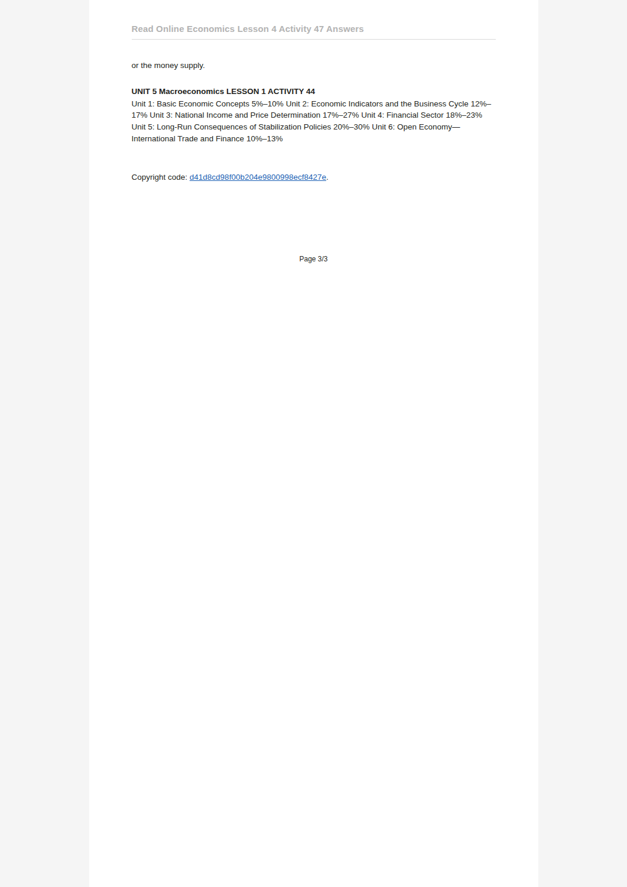Read Online Economics Lesson 4 Activity 47 Answers
or the money supply.
UNIT 5 Macroeconomics LESSON 1 ACTIVITY 44
Unit 1: Basic Economic Concepts 5%–10% Unit 2: Economic Indicators and the Business Cycle 12%–17% Unit 3: National Income and Price Determination 17%–27% Unit 4: Financial Sector 18%–23% Unit 5: Long-Run Consequences of Stabilization Policies 20%–30% Unit 6: Open Economy—International Trade and Finance 10%–13%
Copyright code: d41d8cd98f00b204e9800998ecf8427e.
Page 3/3